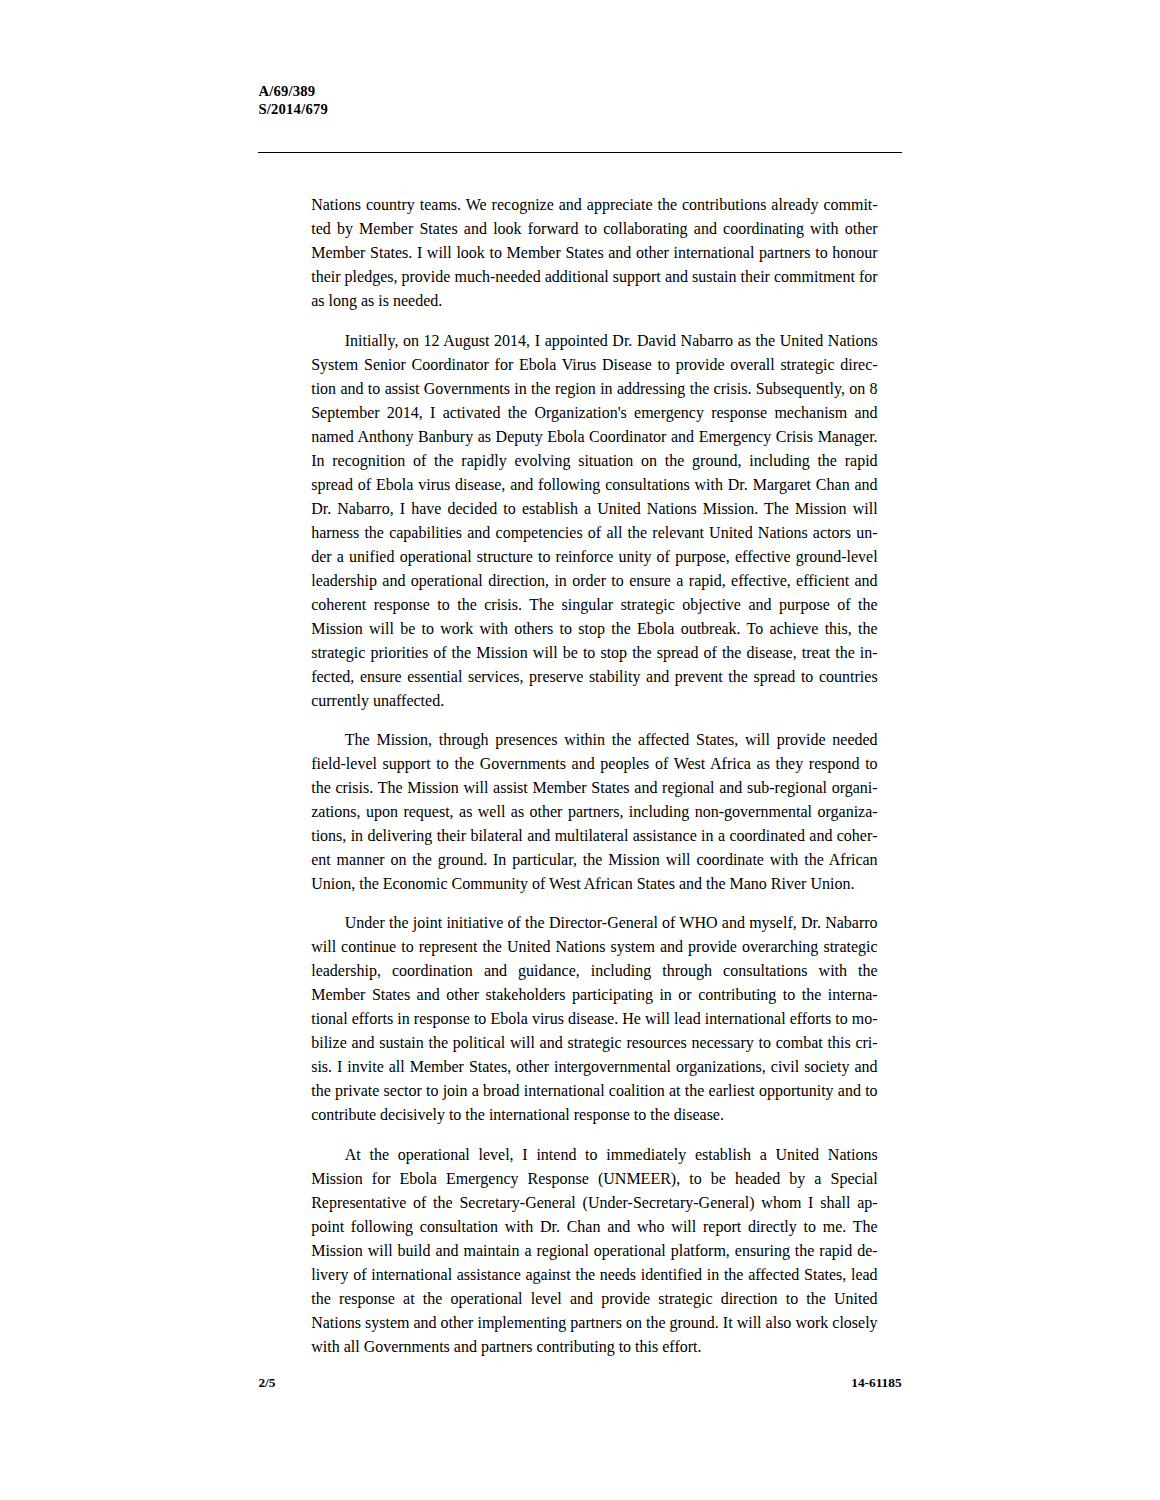A/69/389
S/2014/679
Nations country teams. We recognize and appreciate the contributions already committed by Member States and look forward to collaborating and coordinating with other Member States. I will look to Member States and other international partners to honour their pledges, provide much-needed additional support and sustain their commitment for as long as is needed.
Initially, on 12 August 2014, I appointed Dr. David Nabarro as the United Nations System Senior Coordinator for Ebola Virus Disease to provide overall strategic direction and to assist Governments in the region in addressing the crisis. Subsequently, on 8 September 2014, I activated the Organization's emergency response mechanism and named Anthony Banbury as Deputy Ebola Coordinator and Emergency Crisis Manager. In recognition of the rapidly evolving situation on the ground, including the rapid spread of Ebola virus disease, and following consultations with Dr. Margaret Chan and Dr. Nabarro, I have decided to establish a United Nations Mission. The Mission will harness the capabilities and competencies of all the relevant United Nations actors under a unified operational structure to reinforce unity of purpose, effective ground-level leadership and operational direction, in order to ensure a rapid, effective, efficient and coherent response to the crisis. The singular strategic objective and purpose of the Mission will be to work with others to stop the Ebola outbreak. To achieve this, the strategic priorities of the Mission will be to stop the spread of the disease, treat the infected, ensure essential services, preserve stability and prevent the spread to countries currently unaffected.
The Mission, through presences within the affected States, will provide needed field-level support to the Governments and peoples of West Africa as they respond to the crisis. The Mission will assist Member States and regional and sub-regional organizations, upon request, as well as other partners, including non-governmental organizations, in delivering their bilateral and multilateral assistance in a coordinated and coherent manner on the ground. In particular, the Mission will coordinate with the African Union, the Economic Community of West African States and the Mano River Union.
Under the joint initiative of the Director-General of WHO and myself, Dr. Nabarro will continue to represent the United Nations system and provide overarching strategic leadership, coordination and guidance, including through consultations with the Member States and other stakeholders participating in or contributing to the international efforts in response to Ebola virus disease. He will lead international efforts to mobilize and sustain the political will and strategic resources necessary to combat this crisis. I invite all Member States, other intergovernmental organizations, civil society and the private sector to join a broad international coalition at the earliest opportunity and to contribute decisively to the international response to the disease.
At the operational level, I intend to immediately establish a United Nations Mission for Ebola Emergency Response (UNMEER), to be headed by a Special Representative of the Secretary-General (Under-Secretary-General) whom I shall appoint following consultation with Dr. Chan and who will report directly to me. The Mission will build and maintain a regional operational platform, ensuring the rapid delivery of international assistance against the needs identified in the affected States, lead the response at the operational level and provide strategic direction to the United Nations system and other implementing partners on the ground. It will also work closely with all Governments and partners contributing to this effort.
2/5 14-61185